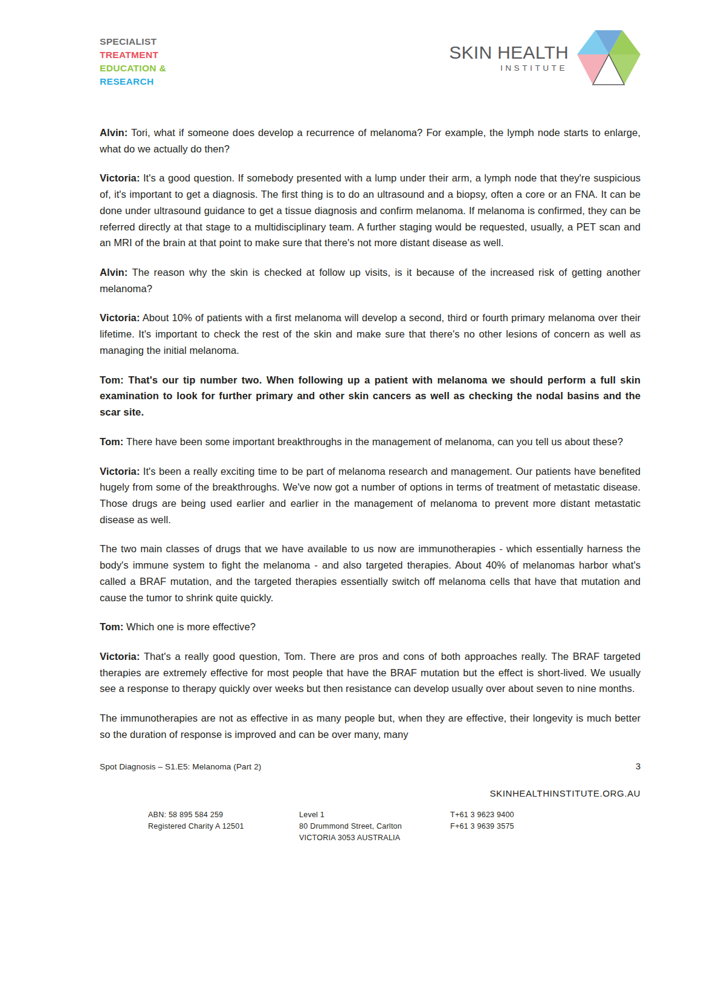SPECIALIST
TREATMENT
EDUCATION &
RESEARCH
SKIN HEALTH
INSTITUTE
Alvin: Tori, what if someone does develop a recurrence of melanoma? For example, the lymph node starts to enlarge, what do we actually do then?
Victoria: It's a good question. If somebody presented with a lump under their arm, a lymph node that they're suspicious of, it's important to get a diagnosis. The first thing is to do an ultrasound and a biopsy, often a core or an FNA. It can be done under ultrasound guidance to get a tissue diagnosis and confirm melanoma. If melanoma is confirmed, they can be referred directly at that stage to a multidisciplinary team. A further staging would be requested, usually, a PET scan and an MRI of the brain at that point to make sure that there's not more distant disease as well.
Alvin: The reason why the skin is checked at follow up visits, is it because of the increased risk of getting another melanoma?
Victoria: About 10% of patients with a first melanoma will develop a second, third or fourth primary melanoma over their lifetime. It's important to check the rest of the skin and make sure that there's no other lesions of concern as well as managing the initial melanoma.
Tom: That's our tip number two. When following up a patient with melanoma we should perform a full skin examination to look for further primary and other skin cancers as well as checking the nodal basins and the scar site.
Tom: There have been some important breakthroughs in the management of melanoma, can you tell us about these?
Victoria: It's been a really exciting time to be part of melanoma research and management. Our patients have benefited hugely from some of the breakthroughs. We've now got a number of options in terms of treatment of metastatic disease. Those drugs are being used earlier and earlier in the management of melanoma to prevent more distant metastatic disease as well.
The two main classes of drugs that we have available to us now are immunotherapies - which essentially harness the body's immune system to fight the melanoma - and also targeted therapies. About 40% of melanomas harbor what's called a BRAF mutation, and the targeted therapies essentially switch off melanoma cells that have that mutation and cause the tumor to shrink quite quickly.
Tom: Which one is more effective?
Victoria: That's a really good question, Tom. There are pros and cons of both approaches really. The BRAF targeted therapies are extremely effective for most people that have the BRAF mutation but the effect is short-lived. We usually see a response to therapy quickly over weeks but then resistance can develop usually over about seven to nine months.
The immunotherapies are not as effective in as many people but, when they are effective, their longevity is much better so the duration of response is improved and can be over many, many
Spot Diagnosis – S1.E5: Melanoma (Part 2) 3
SKINHEALTHINSTITUTE.ORG.AU
ABN: 58 895 584 259
Registered Charity A 12501
Level 1
80 Drummond Street, Carlton
VICTORIA 3053 AUSTRALIA
T+61 3 9623 9400
F+61 3 9639 3575